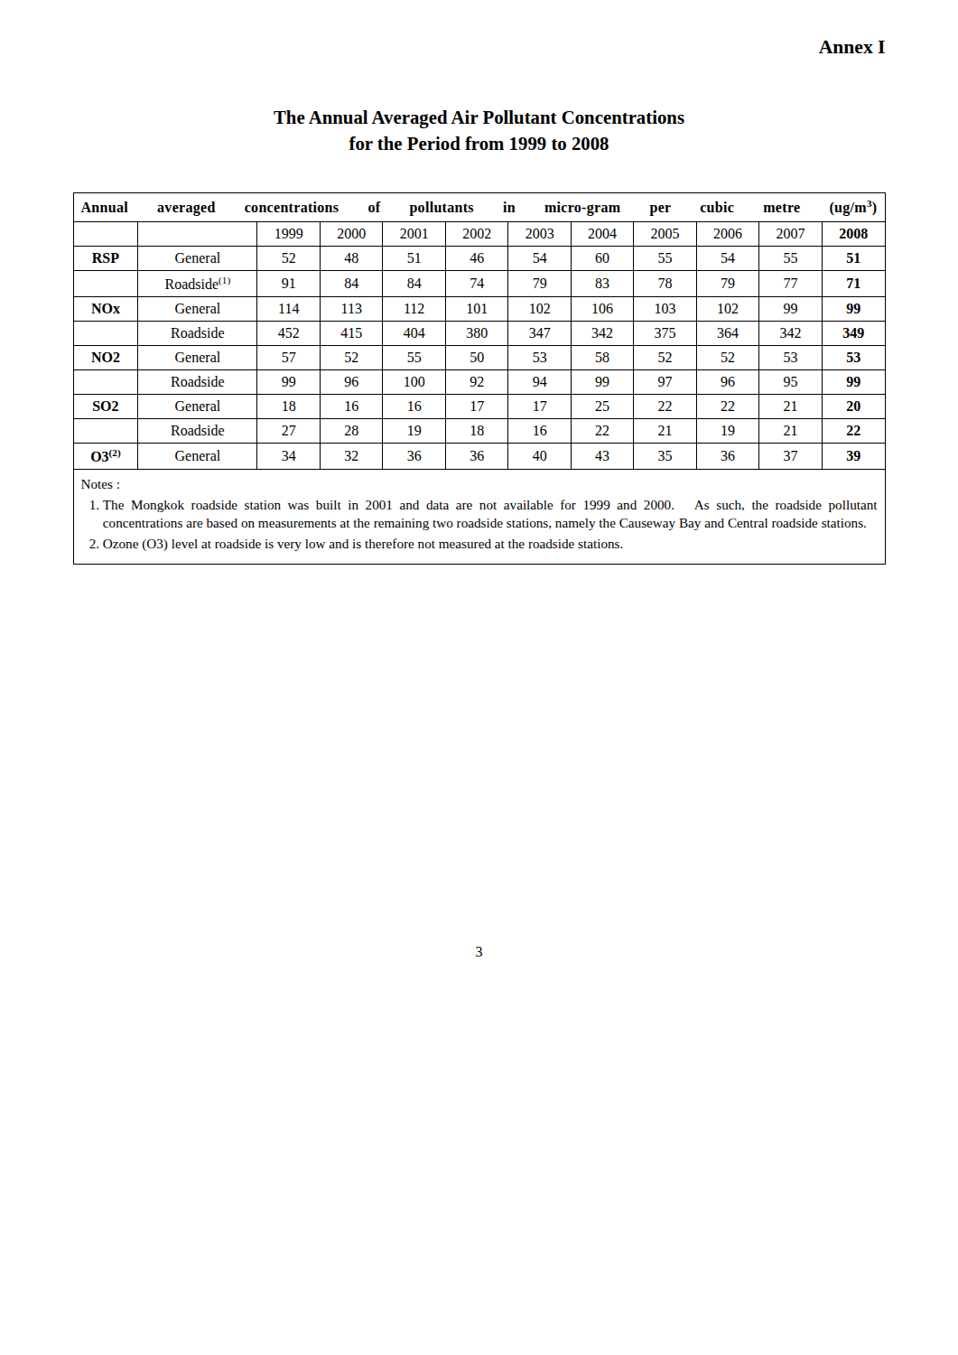Annex I
The Annual Averaged Air Pollutant Concentrations
for the Period from 1999 to 2008
| Annual averaged concentrations of pollutants in micro-gram per cubic metre (ug/m 3 ) |
| | | 1999 | 2000 | 2001 | 2002 | 2003 | 2004 | 2005 | 2006 | 2007 | 2008 |
| RSP | General | 52 | 48 | 51 | 46 | 54 | 60 | 55 | 54 | 55 | 51 |
| | Roadside (1) | 91 | 84 | 84 | 74 | 79 | 83 | 78 | 79 | 77 | 71 |
| NOx | General | 114 | 113 | 112 | 101 | 102 | 106 | 103 | 102 | 99 | 99 |
| | Roadside | 452 | 415 | 404 | 380 | 347 | 342 | 375 | 364 | 342 | 349 |
| NO2 | General | 57 | 52 | 55 | 50 | 53 | 58 | 52 | 52 | 53 | 53 |
| | Roadside | 99 | 96 | 100 | 92 | 94 | 99 | 97 | 96 | 95 | 99 |
| SO2 | General | 18 | 16 | 16 | 17 | 17 | 25 | 22 | 22 | 21 | 20 |
| | Roadside | 27 | 28 | 19 | 18 | 16 | 22 | 21 | 19 | 21 | 22 |
| O3 (2) | General | 34 | 32 | 36 | 36 | 40 | 43 | 35 | 36 | 37 | 39 |
Notes :
The Mongkok roadside station was built in 2001 and data are not available for 1999 and 2000. As such, the roadside pollutant concentrations are based on measurements at the remaining two roadside stations, namely the Causeway Bay and Central roadside stations.
Ozone (O3) level at roadside is very low and is therefore not measured at the roadside stations.
3